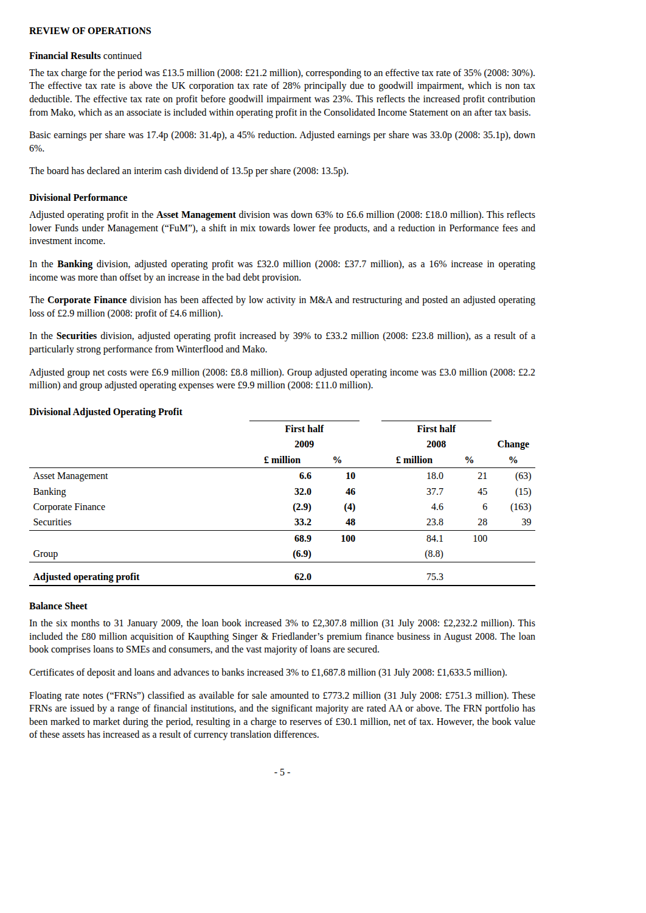REVIEW OF OPERATIONS
Financial Results continued
The tax charge for the period was £13.5 million (2008: £21.2 million), corresponding to an effective tax rate of 35% (2008: 30%). The effective tax rate is above the UK corporation tax rate of 28% principally due to goodwill impairment, which is non tax deductible. The effective tax rate on profit before goodwill impairment was 23%. This reflects the increased profit contribution from Mako, which as an associate is included within operating profit in the Consolidated Income Statement on an after tax basis.
Basic earnings per share was 17.4p (2008: 31.4p), a 45% reduction. Adjusted earnings per share was 33.0p (2008: 35.1p), down 6%.
The board has declared an interim cash dividend of 13.5p per share (2008: 13.5p).
Divisional Performance
Adjusted operating profit in the Asset Management division was down 63% to £6.6 million (2008: £18.0 million). This reflects lower Funds under Management (“FuM”), a shift in mix towards lower fee products, and a reduction in Performance fees and investment income.
In the Banking division, adjusted operating profit was £32.0 million (2008: £37.7 million), as a 16% increase in operating income was more than offset by an increase in the bad debt provision.
The Corporate Finance division has been affected by low activity in M&A and restructuring and posted an adjusted operating loss of £2.9 million (2008: profit of £4.6 million).
In the Securities division, adjusted operating profit increased by 39% to £33.2 million (2008: £23.8 million), as a result of a particularly strong performance from Winterflood and Mako.
Adjusted group net costs were £6.9 million (2008: £8.8 million). Group adjusted operating income was £3.0 million (2008: £2.2 million) and group adjusted operating expenses were £9.9 million (2008: £11.0 million).
Divisional Adjusted Operating Profit
| | First half | | First half | |
| --- | --- | --- | --- | --- |
| | 2009 | | 2008 | Change |
| | £ million | % | | £ million | % | % |
| Asset Management | 6.6 | 10 | | 18.0 | 21 | (63) |
| Banking | 32.0 | 46 | | 37.7 | 45 | (15) |
| Corporate Finance | (2.9) | (4) | | 4.6 | 6 | (163) |
| Securities | 33.2 | 48 | | 23.8 | 28 | 39 |
| | 68.9 | 100 | | 84.1 | 100 | |
| Group | (6.9) | | | (8.8) | | |
| Adjusted operating profit | 62.0 | | | 75.3 | | |
Balance Sheet
In the six months to 31 January 2009, the loan book increased 3% to £2,307.8 million (31 July 2008: £2,232.2 million). This included the £80 million acquisition of Kaupthing Singer & Friedlander’s premium finance business in August 2008. The loan book comprises loans to SMEs and consumers, and the vast majority of loans are secured.
Certificates of deposit and loans and advances to banks increased 3% to £1,687.8 million (31 July 2008: £1,633.5 million).
Floating rate notes (“FRNs”) classified as available for sale amounted to £773.2 million (31 July 2008: £751.3 million). These FRNs are issued by a range of financial institutions, and the significant majority are rated AA or above. The FRN portfolio has been marked to market during the period, resulting in a charge to reserves of £30.1 million, net of tax. However, the book value of these assets has increased as a result of currency translation differences.
- 5 -